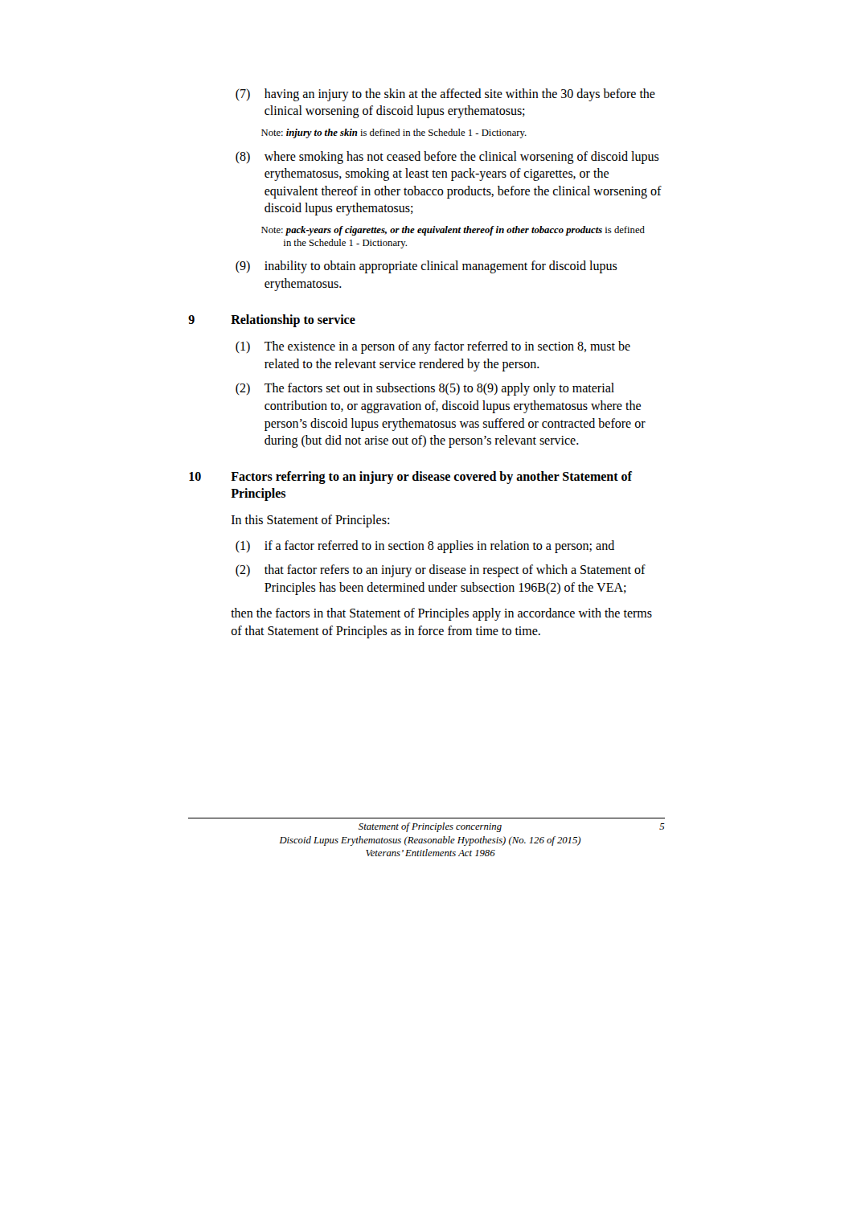(7)
having an injury to the skin at the affected site within the 30 days before the clinical worsening of discoid lupus erythematosus;
Note: injury to the skin is defined in the Schedule 1 - Dictionary.
(8)
where smoking has not ceased before the clinical worsening of discoid lupus erythematosus, smoking at least ten pack-years of cigarettes, or the equivalent thereof in other tobacco products, before the clinical worsening of discoid lupus erythematosus;
Note: pack-years of cigarettes, or the equivalent thereof in other tobacco products is definedin the Schedule 1 - Dictionary.
(9)
inability to obtain appropriate clinical management for discoid lupus erythematosus.
9 Relationship to service
(1)
The existence in a person of any factor referred to in section 8, must be related to the relevant service rendered by the person.
(2)
The factors set out in subsections 8(5) to 8(9) apply only to material contribution to, or aggravation of, discoid lupus erythematosus where the person’s discoid lupus erythematosus was suffered or contracted before or during (but did not arise out of) the person’s relevant service.
10 Factors referring to an injury or disease covered by another Statement of Principles
In this Statement of Principles:
(1)
if a factor referred to in section 8 applies in relation to a person; and
(2)
that factor refers to an injury or disease in respect of which a Statement of Principles has been determined under subsection 196B(2) of the VEA;
then the factors in that Statement of Principles apply in accordance with the terms of that Statement of Principles as in force from time to time.
Statement of Principles concerning
Discoid Lupus Erythematosus (Reasonable Hypothesis) (No. 126 of 2015)
Veterans’ Entitlements Act 1986
5